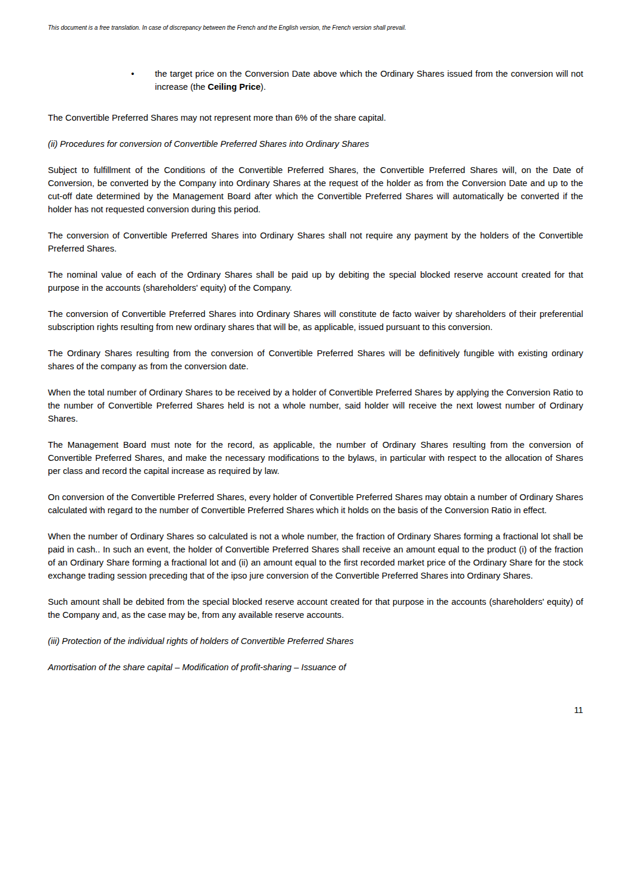This document is a free translation. In case of discrepancy between the French and the English version, the French version shall prevail.
the target price on the Conversion Date above which the Ordinary Shares issued from the conversion will not increase (the Ceiling Price).
The Convertible Preferred Shares may not represent more than 6% of the share capital.
(ii) Procedures for conversion of Convertible Preferred Shares into Ordinary Shares
Subject to fulfillment of the Conditions of the Convertible Preferred Shares, the Convertible Preferred Shares will, on the Date of Conversion, be converted by the Company into Ordinary Shares at the request of the holder as from the Conversion Date and up to the cut-off date determined by the Management Board after which the Convertible Preferred Shares will automatically be converted if the holder has not requested conversion during this period.
The conversion of Convertible Preferred Shares into Ordinary Shares shall not require any payment by the holders of the Convertible Preferred Shares.
The nominal value of each of the Ordinary Shares shall be paid up by debiting the special blocked reserve account created for that purpose in the accounts (shareholders' equity) of the Company.
The conversion of Convertible Preferred Shares into Ordinary Shares will constitute de facto waiver by shareholders of their preferential subscription rights resulting from new ordinary shares that will be, as applicable, issued pursuant to this conversion.
The Ordinary Shares resulting from the conversion of Convertible Preferred Shares will be definitively fungible with existing ordinary shares of the company as from the conversion date.
When the total number of Ordinary Shares to be received by a holder of Convertible Preferred Shares by applying the Conversion Ratio to the number of Convertible Preferred Shares held is not a whole number, said holder will receive the next lowest number of Ordinary Shares.
The Management Board must note for the record, as applicable, the number of Ordinary Shares resulting from the conversion of Convertible Preferred Shares, and make the necessary modifications to the bylaws, in particular with respect to the allocation of Shares per class and record the capital increase as required by law.
On conversion of the Convertible Preferred Shares, every holder of Convertible Preferred Shares may obtain a number of Ordinary Shares calculated with regard to the number of Convertible Preferred Shares which it holds on the basis of the Conversion Ratio in effect.
When the number of Ordinary Shares so calculated is not a whole number, the fraction of Ordinary Shares forming a fractional lot shall be paid in cash.. In such an event, the holder of Convertible Preferred Shares shall receive an amount equal to the product (i) of the fraction of an Ordinary Share forming a fractional lot and (ii) an amount equal to the first recorded market price of the Ordinary Share for the stock exchange trading session preceding that of the ipso jure conversion of the Convertible Preferred Shares into Ordinary Shares.
Such amount shall be debited from the special blocked reserve account created for that purpose in the accounts (shareholders' equity) of the Company and, as the case may be, from any available reserve accounts.
(iii) Protection of the individual rights of holders of Convertible Preferred Shares
Amortisation of the share capital – Modification of profit-sharing – Issuance of
11